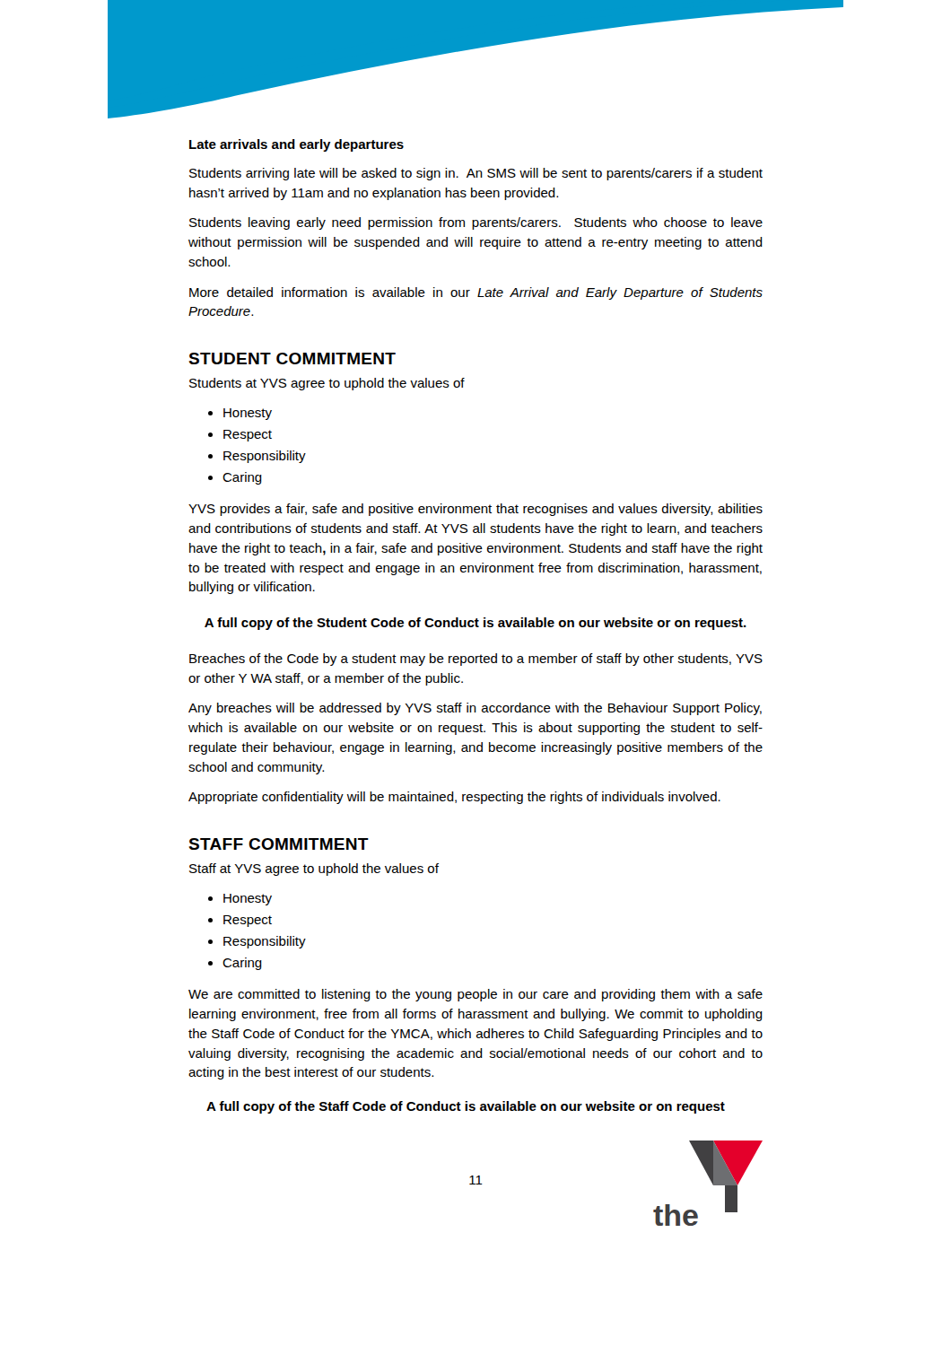Late arrivals and early departures
Students arriving late will be asked to sign in. An SMS will be sent to parents/carers if a student hasn’t arrived by 11am and no explanation has been provided.
Students leaving early need permission from parents/carers. Students who choose to leave without permission will be suspended and will require to attend a re-entry meeting to attend school.
More detailed information is available in our Late Arrival and Early Departure of Students Procedure.
STUDENT COMMITMENT
Students at YVS agree to uphold the values of
Honesty
Respect
Responsibility
Caring
YVS provides a fair, safe and positive environment that recognises and values diversity, abilities and contributions of students and staff. At YVS all students have the right to learn, and teachers have the right to teach, in a fair, safe and positive environment. Students and staff have the right to be treated with respect and engage in an environment free from discrimination, harassment, bullying or vilification.
A full copy of the Student Code of Conduct is available on our website or on request.
Breaches of the Code by a student may be reported to a member of staff by other students, YVS or other Y WA staff, or a member of the public.
Any breaches will be addressed by YVS staff in accordance with the Behaviour Support Policy, which is available on our website or on request. This is about supporting the student to self-regulate their behaviour, engage in learning, and become increasingly positive members of the school and community.
Appropriate confidentiality will be maintained, respecting the rights of individuals involved.
STAFF COMMITMENT
Staff at YVS agree to uphold the values of
Honesty
Respect
Responsibility
Caring
We are committed to listening to the young people in our care and providing them with a safe learning environment, free from all forms of harassment and bullying. We commit to upholding the Staff Code of Conduct for the YMCA, which adheres to Child Safeguarding Principles and to valuing diversity, recognising the academic and social/emotional needs of our cohort and to acting in the best interest of our students.
A full copy of the Staff Code of Conduct is available on our website or on request
11
the